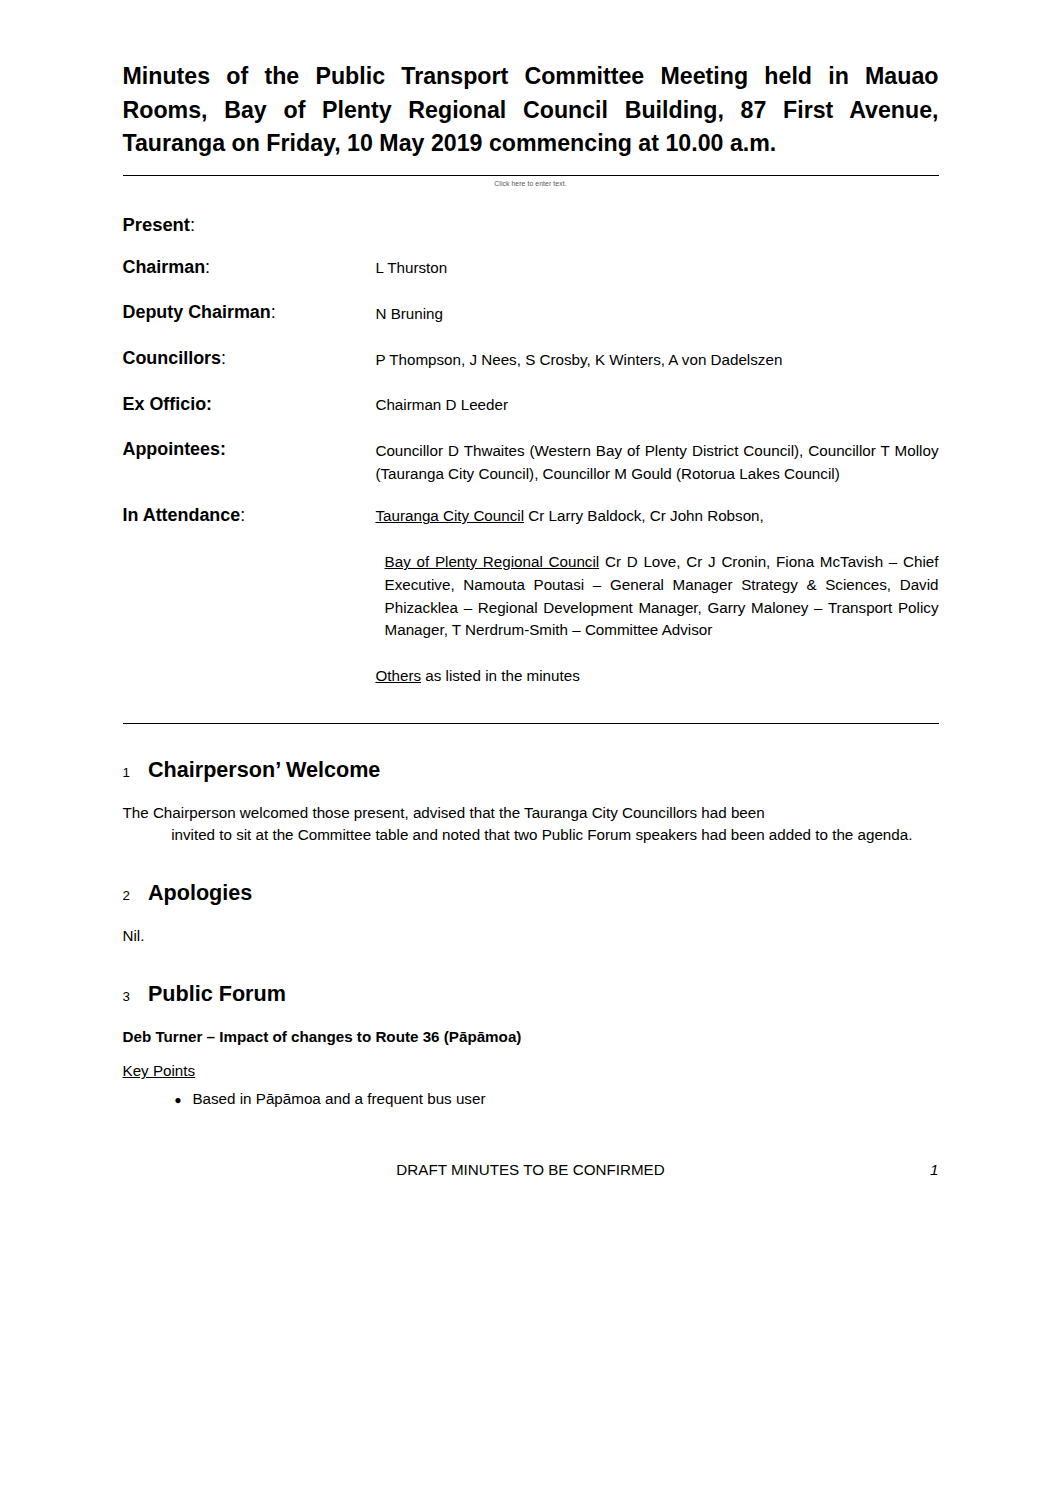Minutes of the Public Transport Committee Meeting held in Mauao Rooms, Bay of Plenty Regional Council Building, 87 First Avenue, Tauranga on Friday, 10 May 2019 commencing at 10.00 a.m.
Click here to enter text.
Present:
| Chairman : | L Thurston |
| Deputy Chairman : | N Bruning |
| Councillors : | P Thompson, J Nees, S Crosby, K Winters, A von Dadelszen |
| Ex Officio: | Chairman D Leeder |
| Appointees: | Councillor D Thwaites (Western Bay of Plenty District Council), Councillor T Molloy (Tauranga City Council), Councillor M Gould (Rotorua Lakes Council) |
| In Attendance : | Tauranga City Council Cr Larry Baldock, Cr John Robson, Bay of Plenty Regional Council Cr D Love, Cr J Cronin, Fiona McTavish – Chief Executive, Namouta Poutasi – General Manager Strategy & Sciences, David Phizacklea – Regional Development Manager, Garry Maloney – Transport Policy Manager, T Nerdrum-Smith – Committee Advisor Others as listed in the minutes |
1 Chairperson’ Welcome
The Chairperson welcomed those present, advised that the Tauranga City Councillors had been invited to sit at the Committee table and noted that two Public Forum speakers had been added to the agenda.
2 Apologies
Nil.
3 Public Forum
Deb Turner – Impact of changes to Route 36 (Pāpāmoa)
Key Points
Based in Pāpāmoa and a frequent bus user
DRAFT MINUTES TO BE CONFIRMED 1